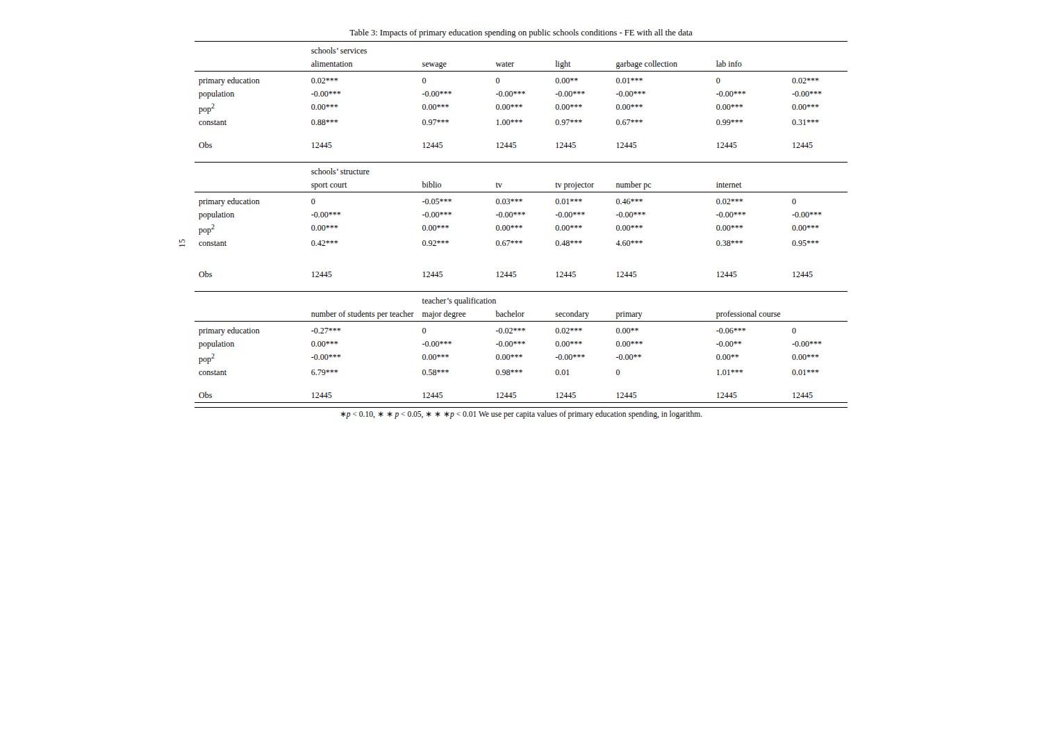15
Table 3: Impacts of primary education spending on public schools conditions - FE with all the data
| | schools’ services |
| | alimentation | sewage | water | light | garbage collection | lab info | |
| primary education | 0.02*** | 0 | 0 | 0.00** | 0.01*** | 0 | 0.02*** |
| population | -0.00*** | -0.00*** | -0.00*** | -0.00*** | -0.00*** | -0.00*** | -0.00*** |
| pop 2 | 0.00*** | 0.00*** | 0.00*** | 0.00*** | 0.00*** | 0.00*** | 0.00*** |
| constant | 0.88*** | 0.97*** | 1.00*** | 0.97*** | 0.67*** | 0.99*** | 0.31*** |
| Obs | 12445 | 12445 | 12445 | 12445 | 12445 | 12445 | 12445 |
| | schools’ structure |
| | sport court | biblio | tv | tv projector | number pc | internet | |
| primary education | 0 | -0.05*** | 0.03*** | 0.01*** | 0.46*** | 0.02*** | 0 |
| population | -0.00*** | -0.00*** | -0.00*** | -0.00*** | -0.00*** | -0.00*** | -0.00*** |
| pop 2 | 0.00*** | 0.00*** | 0.00*** | 0.00*** | 0.00*** | 0.00*** | 0.00*** |
| constant | 0.42*** | 0.92*** | 0.67*** | 0.48*** | 4.60*** | 0.38*** | 0.95*** |
| Obs | 12445 | 12445 | 12445 | 12445 | 12445 | 12445 | 12445 |
| | | teacher’s qualification |
| | number of students per teacher | major degree | bachelor | secondary | primary | professional course | |
| primary education | -0.27*** | 0 | -0.02*** | 0.02*** | 0.00** | -0.06*** | 0 |
| population | 0.00*** | -0.00*** | -0.00*** | 0.00*** | 0.00*** | -0.00** | -0.00*** |
| pop 2 | -0.00*** | 0.00*** | 0.00*** | -0.00*** | -0.00** | 0.00** | 0.00*** |
| constant | 6.79*** | 0.58*** | 0.98*** | 0.01 | 0 | 1.01*** | 0.01*** |
| Obs | 12445 | 12445 | 12445 | 12445 | 12445 | 12445 | 12445 |
∗p < 0.10, ∗ ∗ p < 0.05, ∗ ∗ ∗p < 0.01 We use per capita values of primary education spending, in logarithm.